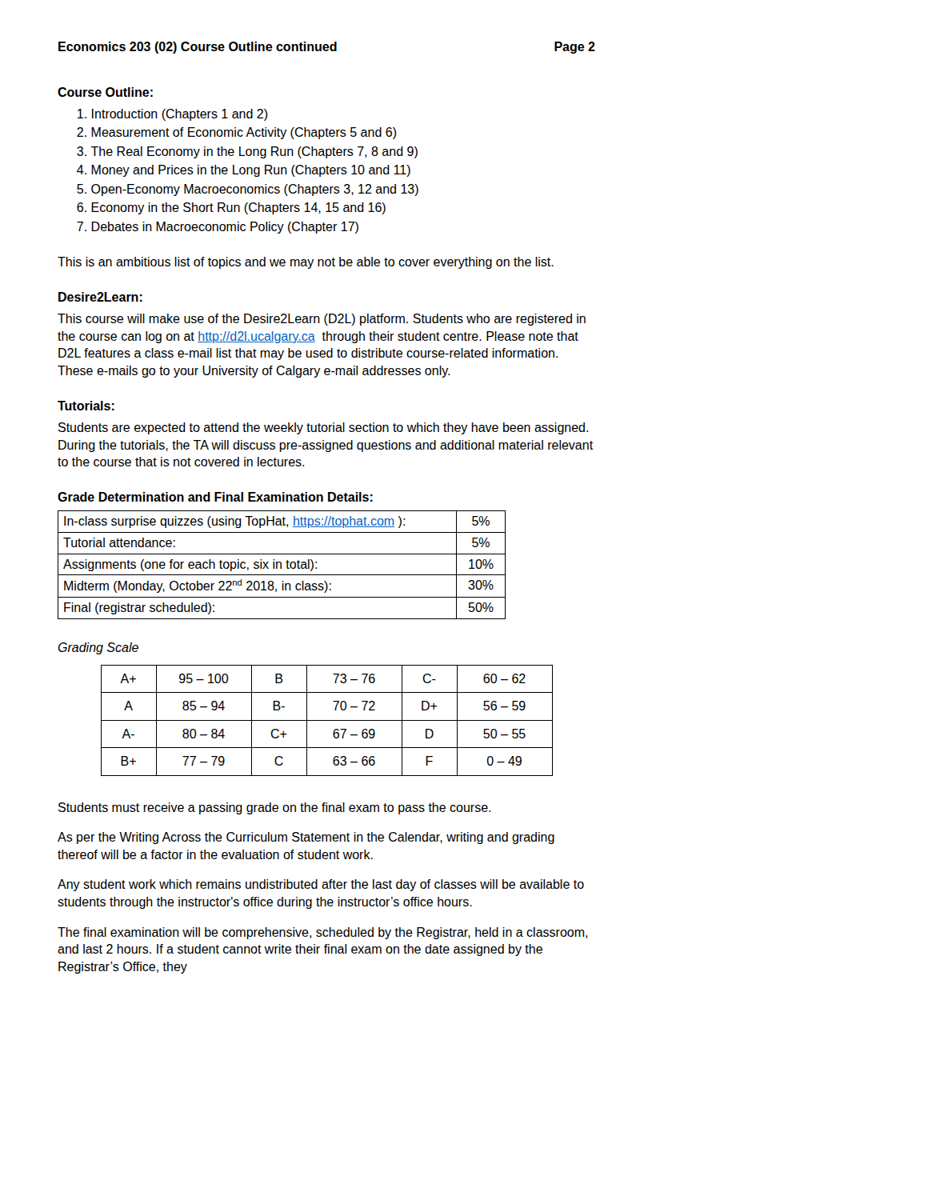Economics 203 (02) Course Outline continued Page 2
Course Outline:
Introduction (Chapters 1 and 2)
Measurement of Economic Activity (Chapters 5 and 6)
The Real Economy in the Long Run (Chapters 7, 8 and 9)
Money and Prices in the Long Run (Chapters 10 and 11)
Open-Economy Macroeconomics (Chapters 3, 12 and 13)
Economy in the Short Run (Chapters 14, 15 and 16)
Debates in Macroeconomic Policy (Chapter 17)
This is an ambitious list of topics and we may not be able to cover everything on the list.
Desire2Learn:
This course will make use of the Desire2Learn (D2L) platform. Students who are registered in the course can log on at http://d2l.ucalgary.ca through their student centre. Please note that D2L features a class e-mail list that may be used to distribute course-related information. These e-mails go to your University of Calgary e-mail addresses only.
Tutorials:
Students are expected to attend the weekly tutorial section to which they have been assigned. During the tutorials, the TA will discuss pre-assigned questions and additional material relevant to the course that is not covered in lectures.
Grade Determination and Final Examination Details:
| In-class surprise quizzes (using TopHat, https://tophat.com ): | 5% |
| Tutorial attendance: | 5% |
| Assignments (one for each topic, six in total): | 10% |
| Midterm (Monday, October 22 nd 2018, in class): | 30% |
| Final (registrar scheduled): | 50% |
Grading Scale
| A+ | 95 – 100 | B | 73 – 76 | C- | 60 – 62 |
| A | 85 – 94 | B- | 70 – 72 | D+ | 56 – 59 |
| A- | 80 – 84 | C+ | 67 – 69 | D | 50 – 55 |
| B+ | 77 – 79 | C | 63 – 66 | F | 0 – 49 |
Students must receive a passing grade on the final exam to pass the course.
As per the Writing Across the Curriculum Statement in the Calendar, writing and grading thereof will be a factor in the evaluation of student work.
Any student work which remains undistributed after the last day of classes will be available to students through the instructor's office during the instructor’s office hours.
The final examination will be comprehensive, scheduled by the Registrar, held in a classroom, and last 2 hours. If a student cannot write their final exam on the date assigned by the Registrar’s Office, they